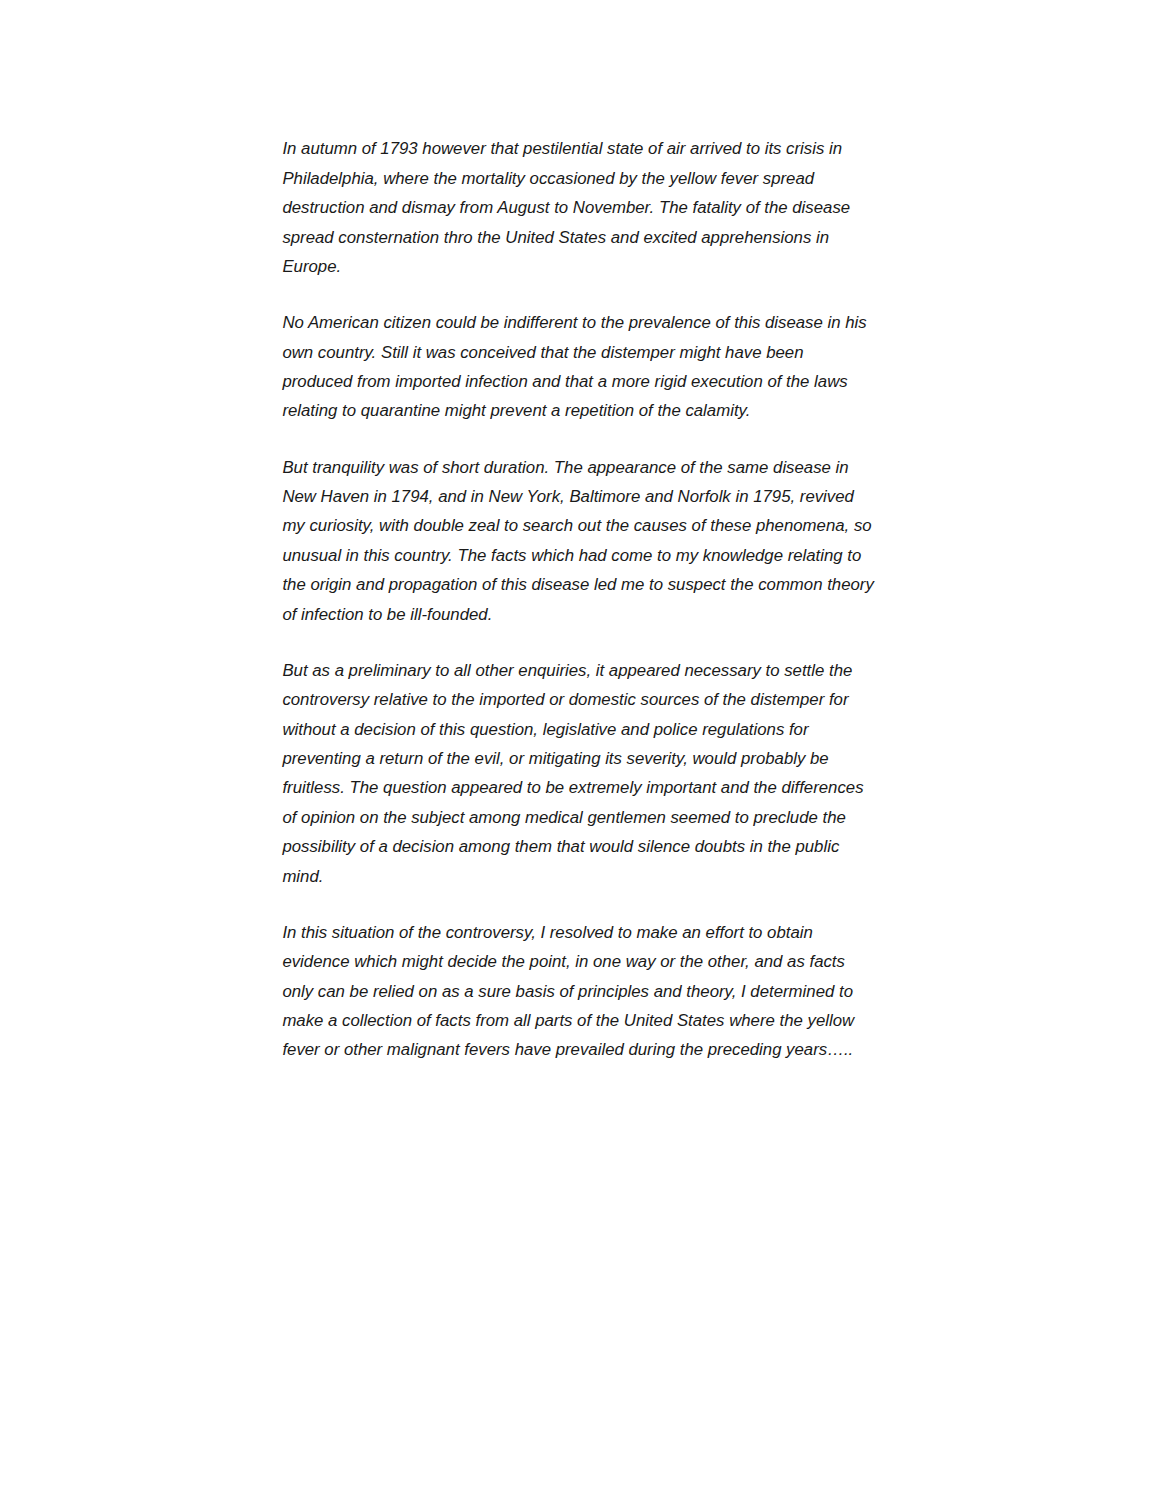In autumn of 1793 however that pestilential state of air arrived to its crisis in Philadelphia, where the mortality occasioned by the yellow fever spread destruction and dismay from August to November. The fatality of the disease spread consternation thro the United States and excited apprehensions in Europe.
No American citizen could be indifferent to the prevalence of this disease in his own country. Still it was conceived that the distemper might have been produced from imported infection and that a more rigid execution of the laws relating to quarantine might prevent a repetition of the calamity.
But tranquility was of short duration. The appearance of the same disease in New Haven in 1794, and in New York, Baltimore and Norfolk in 1795, revived my curiosity, with double zeal to search out the causes of these phenomena, so unusual in this country. The facts which had come to my knowledge relating to the origin and propagation of this disease led me to suspect the common theory of infection to be ill-founded.
But as a preliminary to all other enquiries, it appeared necessary to settle the controversy relative to the imported or domestic sources of the distemper for without a decision of this question, legislative and police regulations for preventing a return of the evil, or mitigating its severity, would probably be fruitless. The question appeared to be extremely important and the differences of opinion on the subject among medical gentlemen seemed to preclude the possibility of a decision among them that would silence doubts in the public mind.
In this situation of the controversy, I resolved to make an effort to obtain evidence which might decide the point, in one way or the other, and as facts only can be relied on as a sure basis of principles and theory, I determined to make a collection of facts from all parts of the United States where the yellow fever or other malignant fevers have prevailed during the preceding years…..